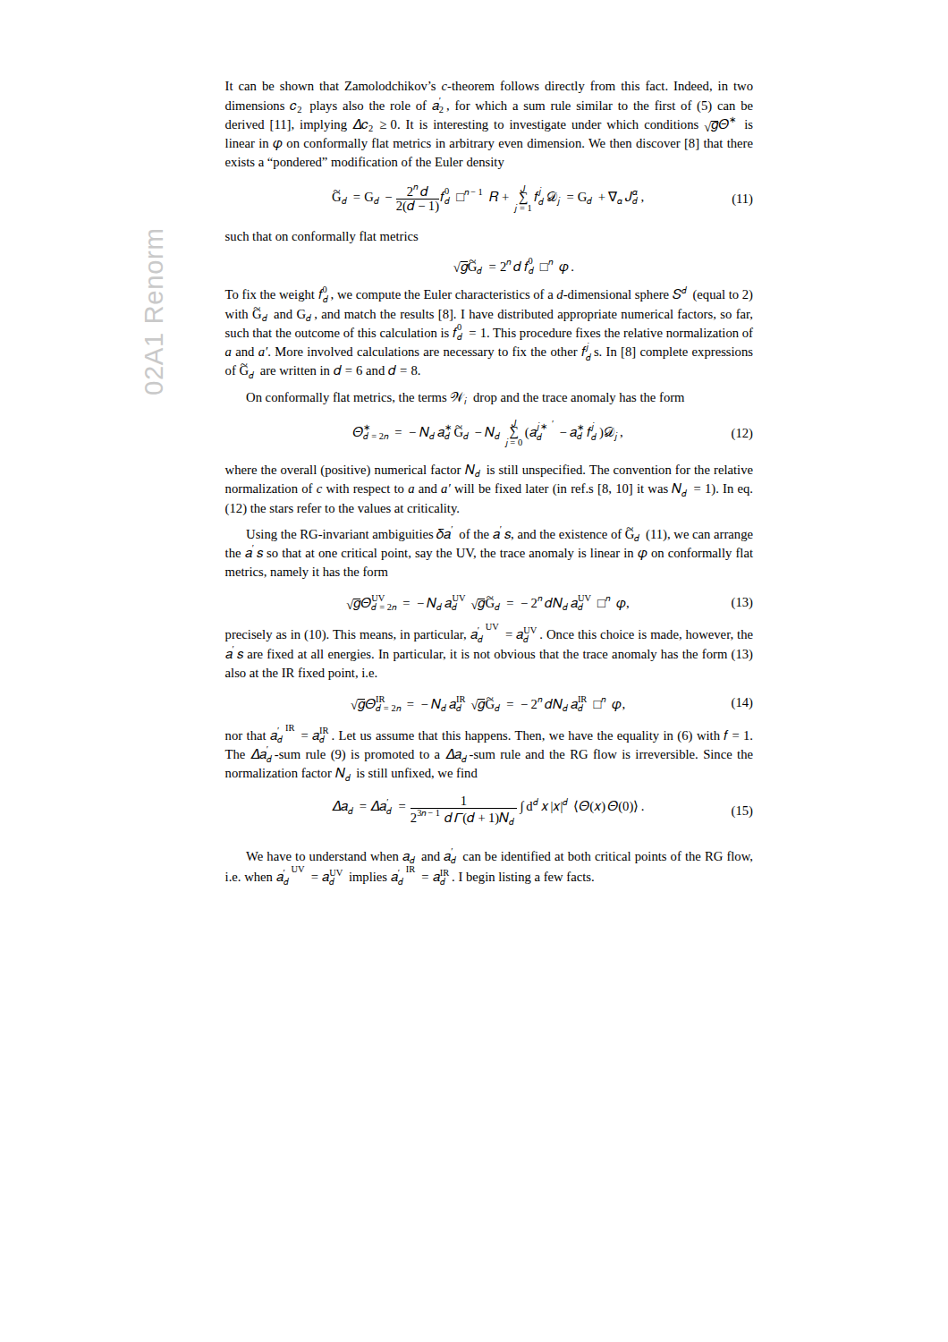02A1 Renorm
It can be shown that Zamolodchikov’s c-theorem follows directly from this fact. Indeed, in two dimensions c2 plays also the role of a2′, for which a sum rule similar to the first of (5) can be derived [11], implying Δc2≥0. It is interesting to investigate under which conditions gΘ∗ is linear in φ on conformally flat metrics in arbitrary even dimension. We then discover [8] that there exists a “pondered” modification of the Euler density
G~d = Gd − 2nd 2(d−1) fd0 □n−1 R + ∑j=1J fdj 𝒟j = Gd + ∇α Jdα , (11)
such that on conformally flat metrics
g G~d = 2n d fd0 □n φ .
To fix the weight fd0, we compute the Euler characteristics of a d-dimensional sphere Sd (equal to 2) with G~d and Gd, and match the results [8]. I have distributed appropriate numerical factors, so far, such that the outcome of this calculation is fd0=1. This procedure fixes the relative normalization of a and a′. More involved calculations are necessary to fix the other fdjs. In [8] complete expressions of G~d are written in d=6 and d=8.
On conformally flat metrics, the terms 𝒲i drop and the trace anomaly has the form
Θd=2n∗ = − Nd ad∗ G~d − Nd ∑j=0J ( adj∗′ − ad∗ fdj ) 𝒟j , (12)
where the overall (positive) numerical factor Nd is still unspecified. The convention for the relative normalization of c with respect to a and a′ will be fixed later (in ref.s [8, 10] it was Nd=1). In eq. (12) the stars refer to the values at criticality.
Using the RG-invariant ambiguities δa′ of the a′s, and the existence of G~d (11), we can arrange the a′s so that at one critical point, say the UV, the trace anomaly is linear in φ on conformally flat metrics, namely it has the form
g Θd=2nUV = − Nd adUV g G~d = − 2 n d Nd adUV □n φ , (13)
precisely as in (10). This means, in particular, ad′UV=adUV. Once this choice is made, however, the a′s are fixed at all energies. In particular, it is not obvious that the trace anomaly has the form (13) also at the IR fixed point, i.e.
g Θd=2nIR = − Nd adIR g G~d = − 2n d Nd adIR □n φ , (14)
nor that ad′IR=adIR. Let us assume that this happens. Then, we have the equality in (6) with f=1. The Δad′-sum rule (9) is promoted to a Δad-sum rule and the RG flow is irreversible. Since the normalization factor Nd is still unfixed, we find
Δad = Δad′ = 1 23n−1 d Γ(d+1) Nd ∫ dd x |x|d ⟨ Θ(x) Θ(0) ⟩ . (15)
We have to understand when ad and ad′ can be identified at both critical points of the RG flow, i.e. when ad′UV=adUV implies ad′IR=adIR. I begin listing a few facts.